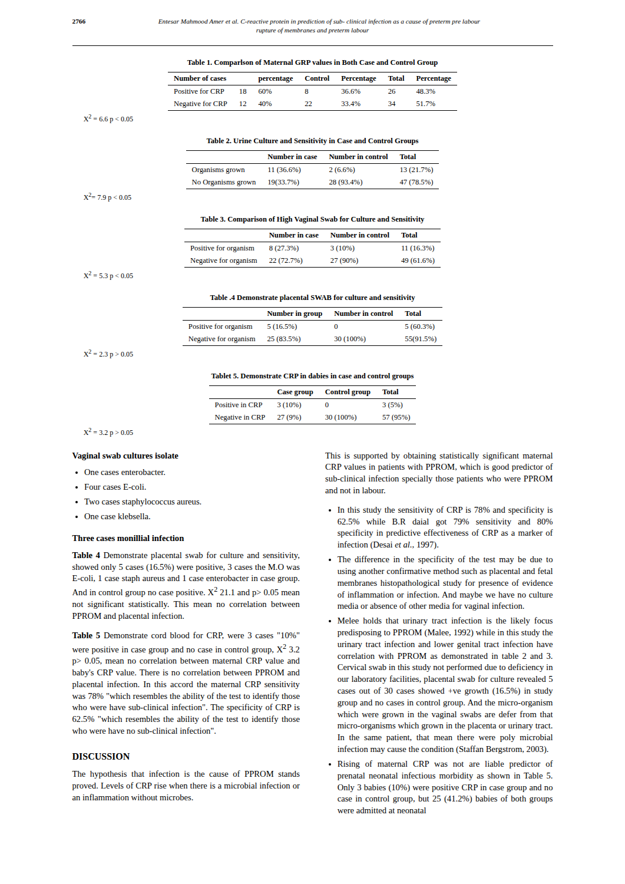2766 Entesar Mahmood Amer et al. C-reactive protein in prediction of sub- clinical infection as a cause of preterm pre labour
rupture of membranes and preterm labour
Table 1. Comparlson of Maternal GRP values in Both Case and Control Group
| Number of cases | | percentage | Control | Percentage | Total | Percentage |
| --- | --- | --- | --- | --- | --- | --- |
| Positive for CRP | 18 | 60% | 8 | 36.6% | 26 | 48.3% |
| Negative for CRP | 12 | 40% | 22 | 33.4% | 34 | 51.7% |
X2 = 6.6 p < 0.05
Table 2. Urine Culture and Sensitivity in Case and Control Groups
| | Number in case | Number in control | Total |
| --- | --- | --- | --- |
| Organisms grown | 11 (36.6%) | 2 (6.6%) | 13 (21.7%) |
| No Organisms grown | 19(33.7%) | 28 (93.4%) | 47 (78.5%) |
X2= 7.9 p < 0.05
Table 3. Comparison of High Vaginal Swab for Culture and Sensitivity
| | Number in case | Number in control | Total |
| --- | --- | --- | --- |
| Positive for organism | 8 (27.3%) | 3 (10%) | 11 (16.3%) |
| Negative for organism | 22 (72.7%) | 27 (90%) | 49 (61.6%) |
X2 = 5.3 p < 0.05
Table .4 Demonstrate placental SWAB for culture and sensitivity
| | Number in group | Number in control | Total |
| --- | --- | --- | --- |
| Positive for organism | 5 (16.5%) | 0 | 5 (60.3%) |
| Negative for organism | 25 (83.5%) | 30 (100%) | 55(91.5%) |
X2 = 2.3 p > 0.05
Tablet 5. Demonstrate CRP in dabies in case and control groups
| | Case group | Control group | Total |
| --- | --- | --- | --- |
| Positive in CRP | 3 (10%) | 0 | 3 (5%) |
| Negative in CRP | 27 (9%) | 30 (100%) | 57 (95%) |
X2 = 3.2 p > 0.05
Vaginal swab cultures isolate
One cases enterobacter.
Four cases E-coli.
Two cases staphylococcus aureus.
One case klebsella.
Three cases monillial infection
Table 4 Demonstrate placental swab for culture and sensitivity, showed only 5 cases (16.5%) were positive, 3 cases the M.O was E-coli, 1 case staph aureus and 1 case enterobacter in case group. And in control group no case positive. X2 21.1 and p> 0.05 mean not significant statistically. This mean no correlation between PPROM and placental infection.
Table 5 Demonstrate cord blood for CRP, were 3 cases "10%" were positive in case group and no case in control group, X2 3.2 p> 0.05, mean no correlation between maternal CRP value and baby's CRP value. There is no correlation between PPROM and placental infection. In this accord the maternal CRP sensitivity was 78% "which resembles the ability of the test to identify those who were have sub-clinical infection". The specificity of CRP is 62.5% "which resembles the ability of the test to identify those who were have no sub-clinical infection".
DISCUSSION
The hypothesis that infection is the cause of PPROM stands proved. Levels of CRP rise when there is a microbial infection or an inflammation without microbes.
This is supported by obtaining statistically significant maternal CRP values in patients with PPROM, which is good predictor of sub-clinical infection specially those patients who were PPROM and not in labour.
In this study the sensitivity of CRP is 78% and specificity is 62.5% while B.R daial got 79% sensitivity and 80% specificity in predictive effectiveness of CRP as a marker of infection (Desai et al., 1997).
The difference in the specificity of the test may be due to using another confirmative method such as placental and fetal membranes histopathological study for presence of evidence of inflammation or infection. And maybe we have no culture media or absence of other media for vaginal infection.
Melee holds that urinary tract infection is the likely focus predisposing to PPROM (Malee, 1992) while in this study the urinary tract infection and lower genital tract infection have correlation with PPROM as demonstrated in table 2 and 3. Cervical swab in this study not performed due to deficiency in our laboratory facilities, placental swab for culture revealed 5 cases out of 30 cases showed +ve growth (16.5%) in study group and no cases in control group. And the micro-organism which were grown in the vaginal swabs are defer from that micro-organisms which grown in the placenta or urinary tract. In the same patient, that mean there were poly microbial infection may cause the condition (Staffan Bergstrom, 2003).
Rising of maternal CRP was not are liable predictor of prenatal neonatal infectious morbidity as shown in Table 5. Only 3 babies (10%) were positive CRP in case group and no case in control group, but 25 (41.2%) babies of both groups were admitted at neonatal